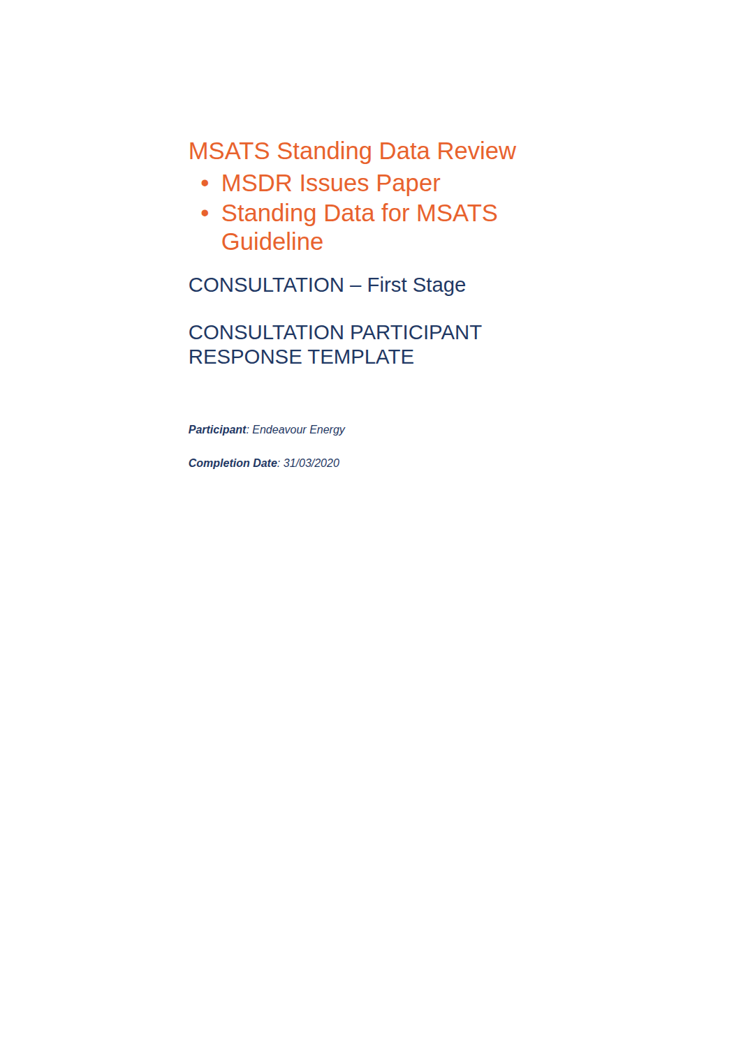MSATS Standing Data Review
MSDR Issues Paper
Standing Data for MSATS Guideline
CONSULTATION – First Stage
CONSULTATION PARTICIPANT RESPONSE TEMPLATE
Participant: Endeavour Energy
Completion Date: 31/03/2020